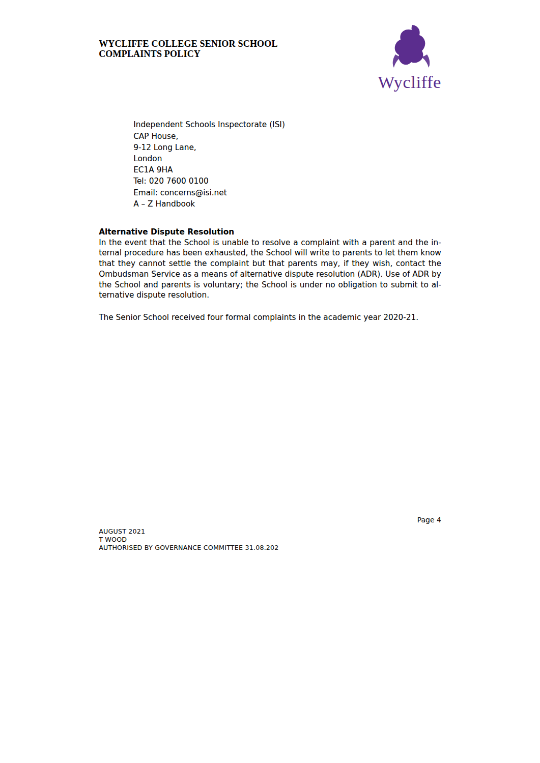WYCLIFFE COLLEGE SENIOR SCHOOL
COMPLAINTS POLICY
Wycliffe
Independent Schools Inspectorate (ISI)
CAP House,
9-12 Long Lane,
London
EC1A 9HA
Tel: 020 7600 0100
Email: concerns@isi.net
A – Z Handbook
Alternative Dispute Resolution
In the event that the School is unable to resolve a complaint with a parent and the internal procedure has been exhausted, the School will write to parents to let them know that they cannot settle the complaint but that parents may, if they wish, contact the Ombudsman Service as a means of alternative dispute resolution (ADR). Use of ADR by the School and parents is voluntary; the School is under no obligation to submit to alternative dispute resolution.
The Senior School received four formal complaints in the academic year 2020-21.
Page 4
AUGUST 2021
T WOOD
AUTHORISED BY GOVERNANCE COMMITTEE 31.08.202